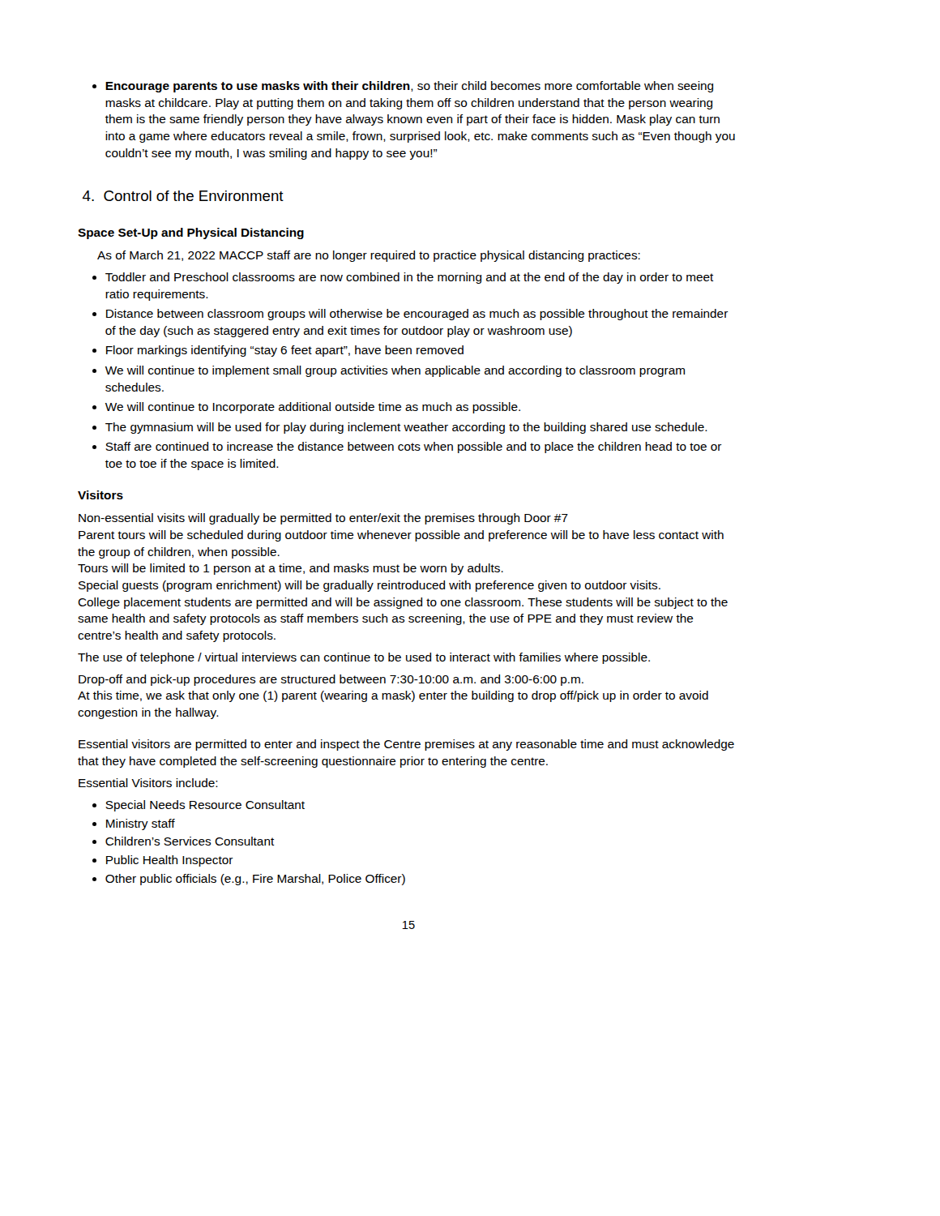Encourage parents to use masks with their children, so their child becomes more comfortable when seeing masks at childcare. Play at putting them on and taking them off so children understand that the person wearing them is the same friendly person they have always known even if part of their face is hidden. Mask play can turn into a game where educators reveal a smile, frown, surprised look, etc. make comments such as “Even though you couldn’t see my mouth, I was smiling and happy to see you!”
4. Control of the Environment
Space Set-Up and Physical Distancing
As of March 21, 2022 MACCP staff are no longer required to practice physical distancing practices:
Toddler and Preschool classrooms are now combined in the morning and at the end of the day in order to meet ratio requirements.
Distance between classroom groups will otherwise be encouraged as much as possible throughout the remainder of the day (such as staggered entry and exit times for outdoor play or washroom use)
Floor markings identifying “stay 6 feet apart”, have been removed
We will continue to implement small group activities when applicable and according to classroom program schedules.
We will continue to Incorporate additional outside time as much as possible.
The gymnasium will be used for play during inclement weather according to the building shared use schedule.
Staff are continued to increase the distance between cots when possible and to place the children head to toe or toe to toe if the space is limited.
Visitors
Non-essential visits will gradually be permitted to enter/exit the premises through Door #7
Parent tours will be scheduled during outdoor time whenever possible and preference will be to have less contact with the group of children, when possible.
Tours will be limited to 1 person at a time, and masks must be worn by adults.
Special guests (program enrichment) will be gradually reintroduced with preference given to outdoor visits.
College placement students are permitted and will be assigned to one classroom. These students will be subject to the same health and safety protocols as staff members such as screening, the use of PPE and they must review the centre’s health and safety protocols.
The use of telephone / virtual interviews can continue to be used to interact with families where possible.
Drop-off and pick-up procedures are structured between 7:30-10:00 a.m. and 3:00-6:00 p.m.
At this time, we ask that only one (1) parent (wearing a mask) enter the building to drop off/pick up in order to avoid congestion in the hallway.
Essential visitors are permitted to enter and inspect the Centre premises at any reasonable time and must acknowledge that they have completed the self-screening questionnaire prior to entering the centre.
Essential Visitors include:
Special Needs Resource Consultant
Ministry staff
Children’s Services Consultant
Public Health Inspector
Other public officials (e.g., Fire Marshal, Police Officer)
15